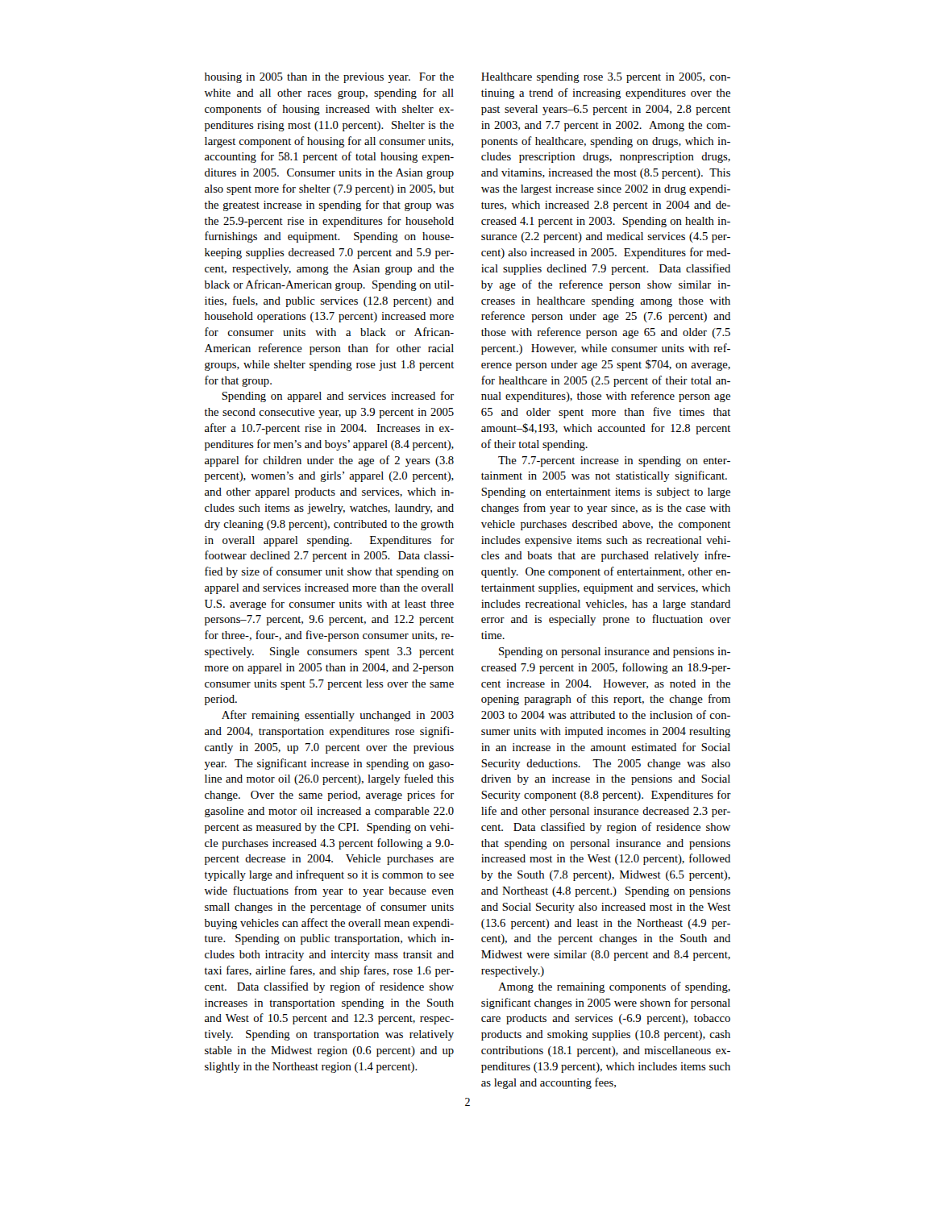housing in 2005 than in the previous year. For the white and all other races group, spending for all components of housing increased with shelter expenditures rising most (11.0 percent). Shelter is the largest component of housing for all consumer units, accounting for 58.1 percent of total housing expenditures in 2005. Consumer units in the Asian group also spent more for shelter (7.9 percent) in 2005, but the greatest increase in spending for that group was the 25.9-percent rise in expenditures for household furnishings and equipment. Spending on housekeeping supplies decreased 7.0 percent and 5.9 percent, respectively, among the Asian group and the black or African-American group. Spending on utilities, fuels, and public services (12.8 percent) and household operations (13.7 percent) increased more for consumer units with a black or African-American reference person than for other racial groups, while shelter spending rose just 1.8 percent for that group.
Spending on apparel and services increased for the second consecutive year, up 3.9 percent in 2005 after a 10.7-percent rise in 2004. Increases in expenditures for men’s and boys’ apparel (8.4 percent), apparel for children under the age of 2 years (3.8 percent), women’s and girls’ apparel (2.0 percent), and other apparel products and services, which includes such items as jewelry, watches, laundry, and dry cleaning (9.8 percent), contributed to the growth in overall apparel spending. Expenditures for footwear declined 2.7 percent in 2005. Data classified by size of consumer unit show that spending on apparel and services increased more than the overall U.S. average for consumer units with at least three persons–7.7 percent, 9.6 percent, and 12.2 percent for three-, four-, and five-person consumer units, respectively. Single consumers spent 3.3 percent more on apparel in 2005 than in 2004, and 2-person consumer units spent 5.7 percent less over the same period.
After remaining essentially unchanged in 2003 and 2004, transportation expenditures rose significantly in 2005, up 7.0 percent over the previous year. The significant increase in spending on gasoline and motor oil (26.0 percent), largely fueled this change. Over the same period, average prices for gasoline and motor oil increased a comparable 22.0 percent as measured by the CPI. Spending on vehicle purchases increased 4.3 percent following a 9.0-percent decrease in 2004. Vehicle purchases are typically large and infrequent so it is common to see wide fluctuations from year to year because even small changes in the percentage of consumer units buying vehicles can affect the overall mean expenditure. Spending on public transportation, which includes both intracity and intercity mass transit and taxi fares, airline fares, and ship fares, rose 1.6 percent. Data classified by region of residence show increases in transportation spending in the South and West of 10.5 percent and 12.3 percent, respectively. Spending on transportation was relatively stable in the Midwest region (0.6 percent) and up slightly in the Northeast region (1.4 percent).
Healthcare spending rose 3.5 percent in 2005, continuing a trend of increasing expenditures over the past several years–6.5 percent in 2004, 2.8 percent in 2003, and 7.7 percent in 2002. Among the components of healthcare, spending on drugs, which includes prescription drugs, nonprescription drugs, and vitamins, increased the most (8.5 percent). This was the largest increase since 2002 in drug expenditures, which increased 2.8 percent in 2004 and decreased 4.1 percent in 2003. Spending on health insurance (2.2 percent) and medical services (4.5 percent) also increased in 2005. Expenditures for medical supplies declined 7.9 percent. Data classified by age of the reference person show similar increases in healthcare spending among those with reference person under age 25 (7.6 percent) and those with reference person age 65 and older (7.5 percent.) However, while consumer units with reference person under age 25 spent $704, on average, for healthcare in 2005 (2.5 percent of their total annual expenditures), those with reference person age 65 and older spent more than five times that amount–$4,193, which accounted for 12.8 percent of their total spending.
The 7.7-percent increase in spending on entertainment in 2005 was not statistically significant. Spending on entertainment items is subject to large changes from year to year since, as is the case with vehicle purchases described above, the component includes expensive items such as recreational vehicles and boats that are purchased relatively infrequently. One component of entertainment, other entertainment supplies, equipment and services, which includes recreational vehicles, has a large standard error and is especially prone to fluctuation over time.
Spending on personal insurance and pensions increased 7.9 percent in 2005, following an 18.9-percent increase in 2004. However, as noted in the opening paragraph of this report, the change from 2003 to 2004 was attributed to the inclusion of consumer units with imputed incomes in 2004 resulting in an increase in the amount estimated for Social Security deductions. The 2005 change was also driven by an increase in the pensions and Social Security component (8.8 percent). Expenditures for life and other personal insurance decreased 2.3 percent. Data classified by region of residence show that spending on personal insurance and pensions increased most in the West (12.0 percent), followed by the South (7.8 percent), Midwest (6.5 percent), and Northeast (4.8 percent.) Spending on pensions and Social Security also increased most in the West (13.6 percent) and least in the Northeast (4.9 percent), and the percent changes in the South and Midwest were similar (8.0 percent and 8.4 percent, respectively.)
Among the remaining components of spending, significant changes in 2005 were shown for personal care products and services (-6.9 percent), tobacco products and smoking supplies (10.8 percent), cash contributions (18.1 percent), and miscellaneous expenditures (13.9 percent), which includes items such as legal and accounting fees,
2